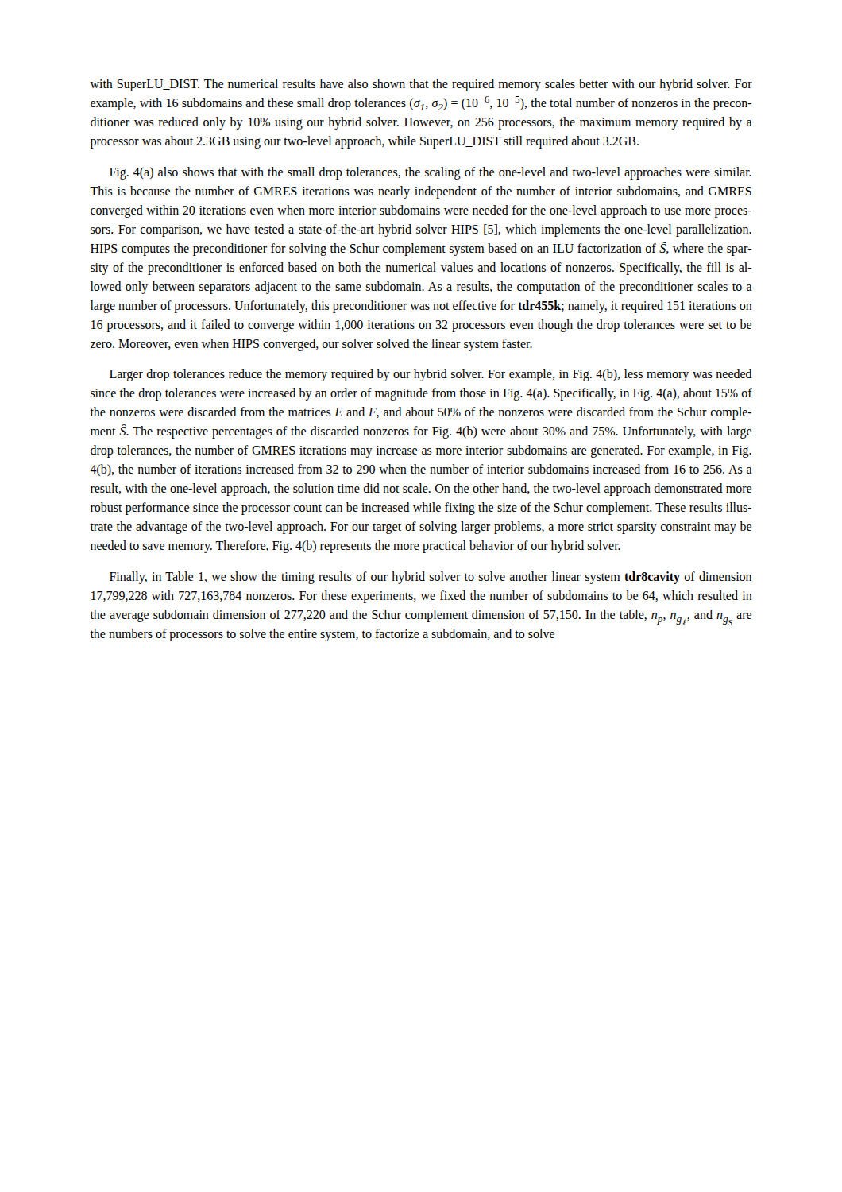with SuperLU_DIST. The numerical results have also shown that the required memory scales better with our hybrid solver. For example, with 16 subdomains and these small drop tolerances (σ1, σ2) = (10−6, 10−5), the total number of nonzeros in the preconditioner was reduced only by 10% using our hybrid solver. However, on 256 processors, the maximum memory required by a processor was about 2.3GB using our two-level approach, while SuperLU_DIST still required about 3.2GB.
Fig. 4(a) also shows that with the small drop tolerances, the scaling of the one-level and two-level approaches were similar. This is because the number of GMRES iterations was nearly independent of the number of interior subdomains, and GMRES converged within 20 iterations even when more interior subdomains were needed for the one-level approach to use more processors. For comparison, we have tested a state-of-the-art hybrid solver HIPS [5], which implements the one-level parallelization. HIPS computes the preconditioner for solving the Schur complement system based on an ILU factorization of S̃, where the sparsity of the preconditioner is enforced based on both the numerical values and locations of nonzeros. Specifically, the fill is allowed only between separators adjacent to the same subdomain. As a results, the computation of the preconditioner scales to a large number of processors. Unfortunately, this preconditioner was not effective for tdr455k; namely, it required 151 iterations on 16 processors, and it failed to converge within 1,000 iterations on 32 processors even though the drop tolerances were set to be zero. Moreover, even when HIPS converged, our solver solved the linear system faster.
Larger drop tolerances reduce the memory required by our hybrid solver. For example, in Fig. 4(b), less memory was needed since the drop tolerances were increased by an order of magnitude from those in Fig. 4(a). Specifically, in Fig. 4(a), about 15% of the nonzeros were discarded from the matrices E and F, and about 50% of the nonzeros were discarded from the Schur complement Ŝ. The respective percentages of the discarded nonzeros for Fig. 4(b) were about 30% and 75%. Unfortunately, with large drop tolerances, the number of GMRES iterations may increase as more interior subdomains are generated. For example, in Fig. 4(b), the number of iterations increased from 32 to 290 when the number of interior subdomains increased from 16 to 256. As a result, with the one-level approach, the solution time did not scale. On the other hand, the two-level approach demonstrated more robust performance since the processor count can be increased while fixing the size of the Schur complement. These results illustrate the advantage of the two-level approach. For our target of solving larger problems, a more strict sparsity constraint may be needed to save memory. Therefore, Fig. 4(b) represents the more practical behavior of our hybrid solver.
Finally, in Table 1, we show the timing results of our hybrid solver to solve another linear system tdr8cavity of dimension 17,799,228 with 727,163,784 nonzeros. For these experiments, we fixed the number of subdomains to be 64, which resulted in the average subdomain dimension of 277,220 and the Schur complement dimension of 57,150. In the table, np, ngℓ, and ngS are the numbers of processors to solve the entire system, to factorize a subdomain, and to solve